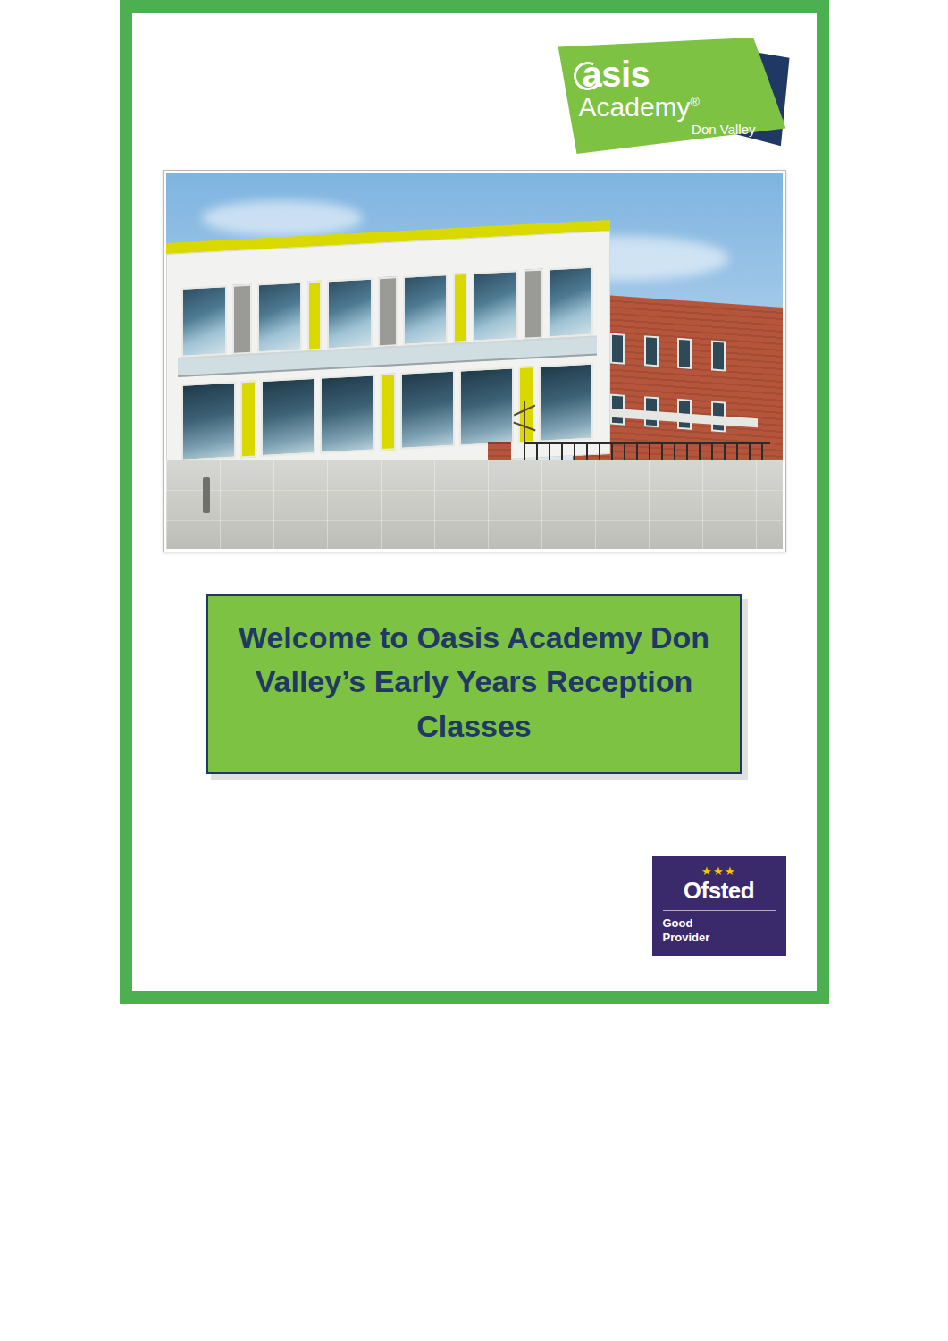asis Academy® Don Valley
Welcome to Oasis Academy Don Valley’s Early Years Reception Classes
★★★
Ofsted
Good
Provider